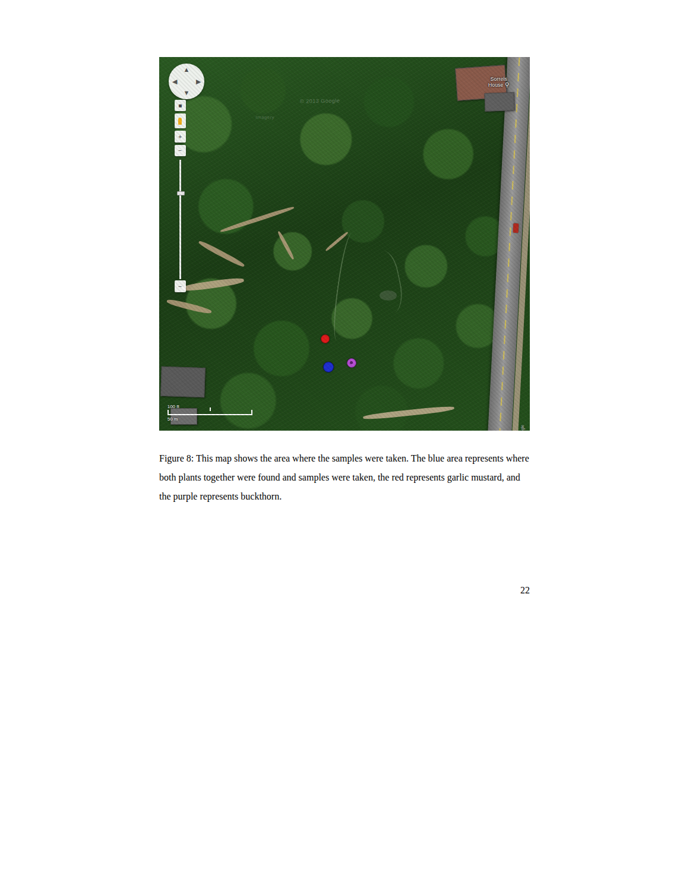Sorrels
House⚲
© 2013 Google
Imagery
▲ ▼ ◀ ▶
■
+
−
−
100 ft
50 m
Google
Figure 8: This map shows the area where the samples were taken. The blue area represents where both plants together were found and samples were taken, the red represents garlic mustard, and the purple represents buckthorn.
22